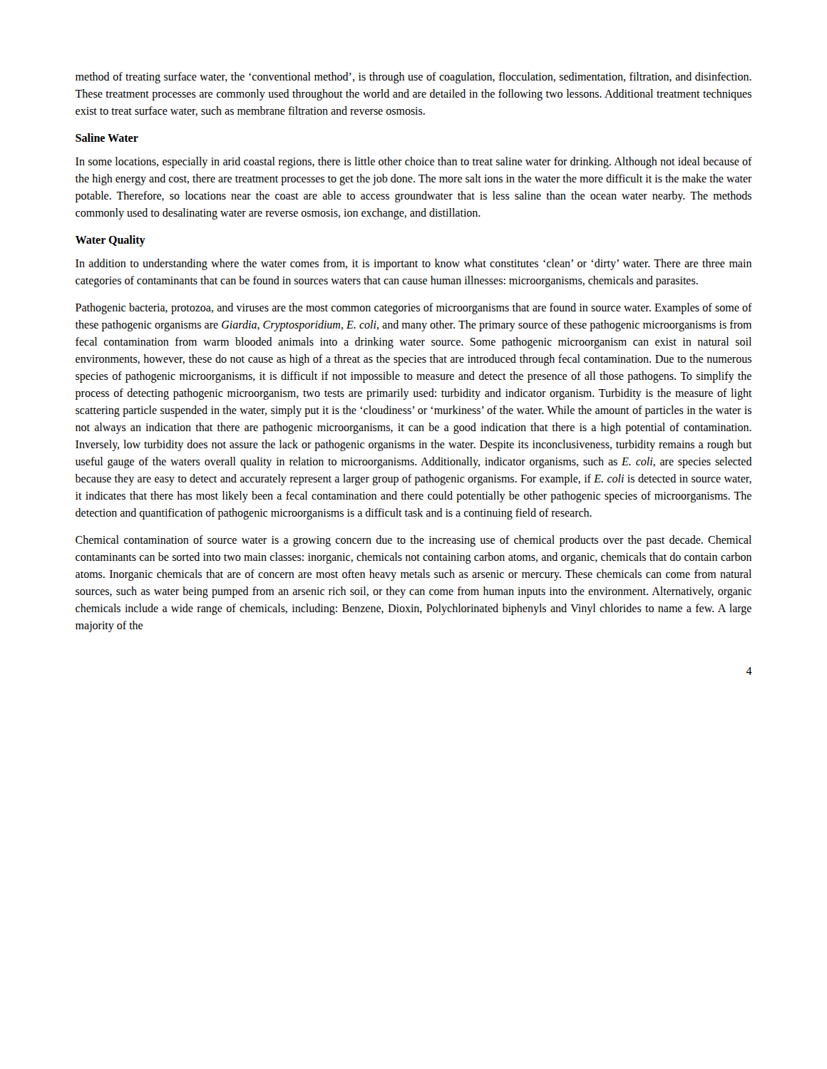method of treating surface water, the ‘conventional method’, is through use of coagulation, flocculation, sedimentation, filtration, and disinfection. These treatment processes are commonly used throughout the world and are detailed in the following two lessons. Additional treatment techniques exist to treat surface water, such as membrane filtration and reverse osmosis.
Saline Water
In some locations, especially in arid coastal regions, there is little other choice than to treat saline water for drinking. Although not ideal because of the high energy and cost, there are treatment processes to get the job done. The more salt ions in the water the more difficult it is the make the water potable. Therefore, so locations near the coast are able to access groundwater that is less saline than the ocean water nearby. The methods commonly used to desalinating water are reverse osmosis, ion exchange, and distillation.
Water Quality
In addition to understanding where the water comes from, it is important to know what constitutes ‘clean’ or ‘dirty’ water. There are three main categories of contaminants that can be found in sources waters that can cause human illnesses: microorganisms, chemicals and parasites.
Pathogenic bacteria, protozoa, and viruses are the most common categories of microorganisms that are found in source water. Examples of some of these pathogenic organisms are Giardia, Cryptosporidium, E. coli, and many other. The primary source of these pathogenic microorganisms is from fecal contamination from warm blooded animals into a drinking water source. Some pathogenic microorganism can exist in natural soil environments, however, these do not cause as high of a threat as the species that are introduced through fecal contamination. Due to the numerous species of pathogenic microorganisms, it is difficult if not impossible to measure and detect the presence of all those pathogens. To simplify the process of detecting pathogenic microorganism, two tests are primarily used: turbidity and indicator organism. Turbidity is the measure of light scattering particle suspended in the water, simply put it is the ‘cloudiness’ or ‘murkiness’ of the water. While the amount of particles in the water is not always an indication that there are pathogenic microorganisms, it can be a good indication that there is a high potential of contamination. Inversely, low turbidity does not assure the lack or pathogenic organisms in the water. Despite its inconclusiveness, turbidity remains a rough but useful gauge of the waters overall quality in relation to microorganisms. Additionally, indicator organisms, such as E. coli, are species selected because they are easy to detect and accurately represent a larger group of pathogenic organisms. For example, if E. coli is detected in source water, it indicates that there has most likely been a fecal contamination and there could potentially be other pathogenic species of microorganisms. The detection and quantification of pathogenic microorganisms is a difficult task and is a continuing field of research.
Chemical contamination of source water is a growing concern due to the increasing use of chemical products over the past decade. Chemical contaminants can be sorted into two main classes: inorganic, chemicals not containing carbon atoms, and organic, chemicals that do contain carbon atoms. Inorganic chemicals that are of concern are most often heavy metals such as arsenic or mercury. These chemicals can come from natural sources, such as water being pumped from an arsenic rich soil, or they can come from human inputs into the environment. Alternatively, organic chemicals include a wide range of chemicals, including: Benzene, Dioxin, Polychlorinated biphenyls and Vinyl chlorides to name a few. A large majority of the
4